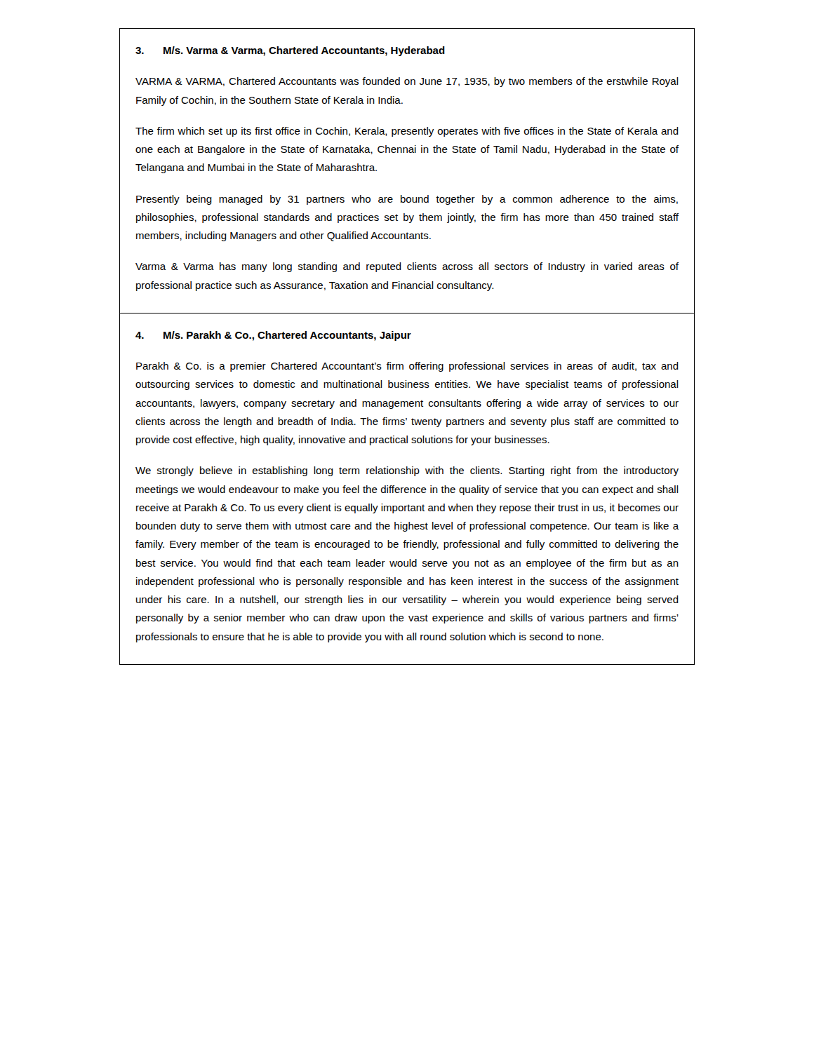3. M/s. Varma & Varma, Chartered Accountants, Hyderabad
VARMA & VARMA, Chartered Accountants was founded on June 17, 1935, by two members of the erstwhile Royal Family of Cochin, in the Southern State of Kerala in India.
The firm which set up its first office in Cochin, Kerala, presently operates with five offices in the State of Kerala and one each at Bangalore in the State of Karnataka, Chennai in the State of Tamil Nadu, Hyderabad in the State of Telangana and Mumbai in the State of Maharashtra.
Presently being managed by 31 partners who are bound together by a common adherence to the aims, philosophies, professional standards and practices set by them jointly, the firm has more than 450 trained staff members, including Managers and other Qualified Accountants.
Varma & Varma has many long standing and reputed clients across all sectors of Industry in varied areas of professional practice such as Assurance, Taxation and Financial consultancy.
4. M/s. Parakh & Co., Chartered Accountants, Jaipur
Parakh & Co. is a premier Chartered Accountant’s firm offering professional services in areas of audit, tax and outsourcing services to domestic and multinational business entities. We have specialist teams of professional accountants, lawyers, company secretary and management consultants offering a wide array of services to our clients across the length and breadth of India. The firms’ twenty partners and seventy plus staff are committed to provide cost effective, high quality, innovative and practical solutions for your businesses.
We strongly believe in establishing long term relationship with the clients. Starting right from the introductory meetings we would endeavour to make you feel the difference in the quality of service that you can expect and shall receive at Parakh & Co. To us every client is equally important and when they repose their trust in us, it becomes our bounden duty to serve them with utmost care and the highest level of professional competence. Our team is like a family. Every member of the team is encouraged to be friendly, professional and fully committed to delivering the best service. You would find that each team leader would serve you not as an employee of the firm but as an independent professional who is personally responsible and has keen interest in the success of the assignment under his care. In a nutshell, our strength lies in our versatility – wherein you would experience being served personally by a senior member who can draw upon the vast experience and skills of various partners and firms’ professionals to ensure that he is able to provide you with all round solution which is second to none.